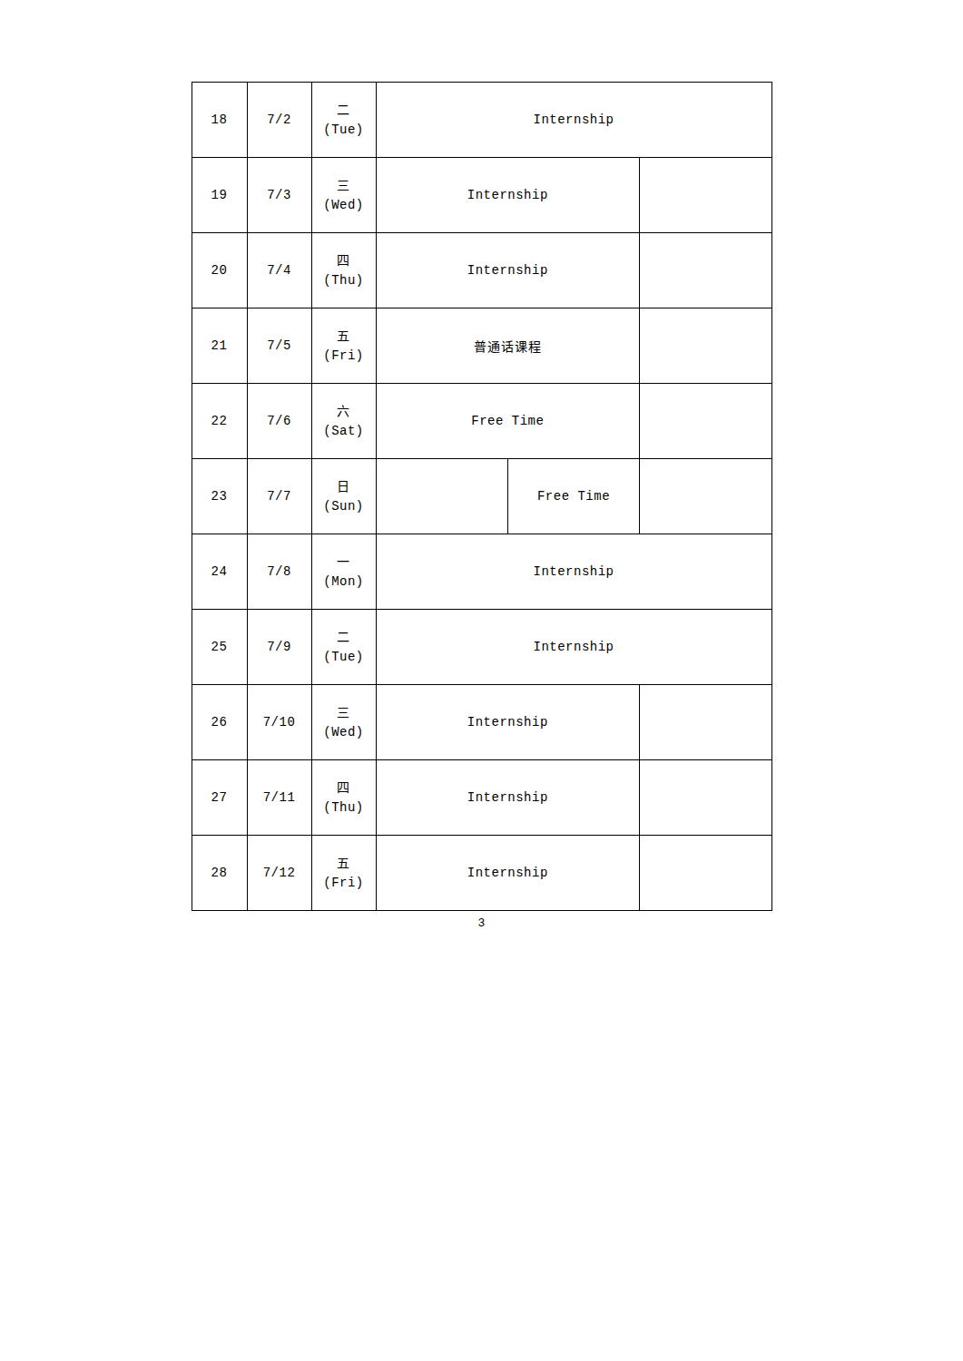| 18 | 7/2 | 二 (Tue) | Internship |
| 19 | 7/3 | 三 (Wed) | Internship | |
| 20 | 7/4 | 四 (Thu) | Internship | |
| 21 | 7/5 | 五 (Fri) | 普通话课程 | |
| 22 | 7/6 | 六 (Sat) | Free Time | |
| 23 | 7/7 | 日 (Sun) | | Free Time | |
| 24 | 7/8 | 一 (Mon) | Internship |
| 25 | 7/9 | 二 (Tue) | Internship |
| 26 | 7/10 | 三 (Wed) | Internship | |
| 27 | 7/11 | 四 (Thu) | Internship | |
| 28 | 7/12 | 五 (Fri) | Internship | |
3